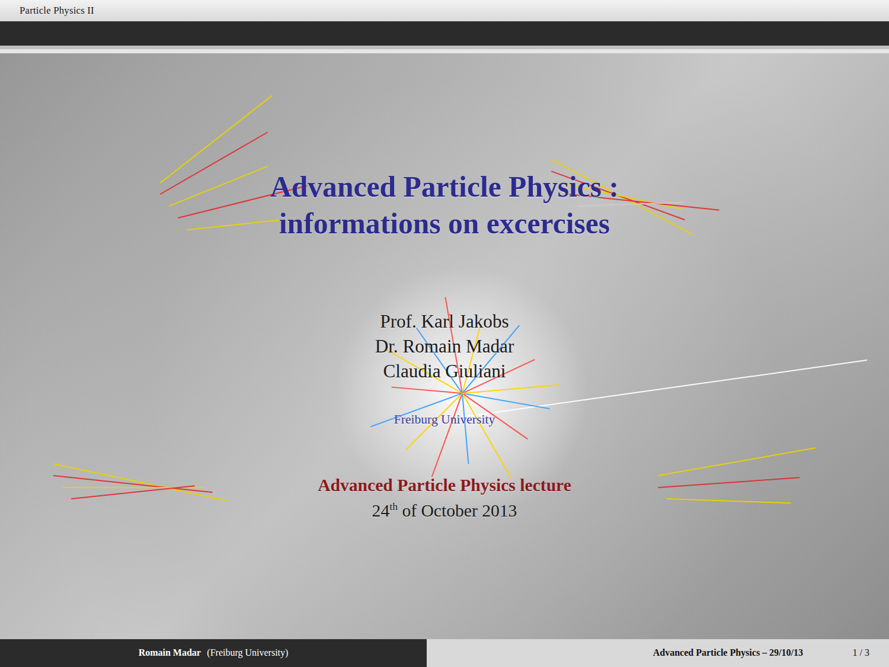Particle Physics II
Advanced Particle Physics :
informations on excercises
Prof. Karl Jakobs
Dr. Romain Madar
Claudia Giuliani
Freiburg University
Advanced Particle Physics lecture
24th of October 2013
Romain Madar (Freiburg University)
Advanced Particle Physics – 29/10/13 1 / 3